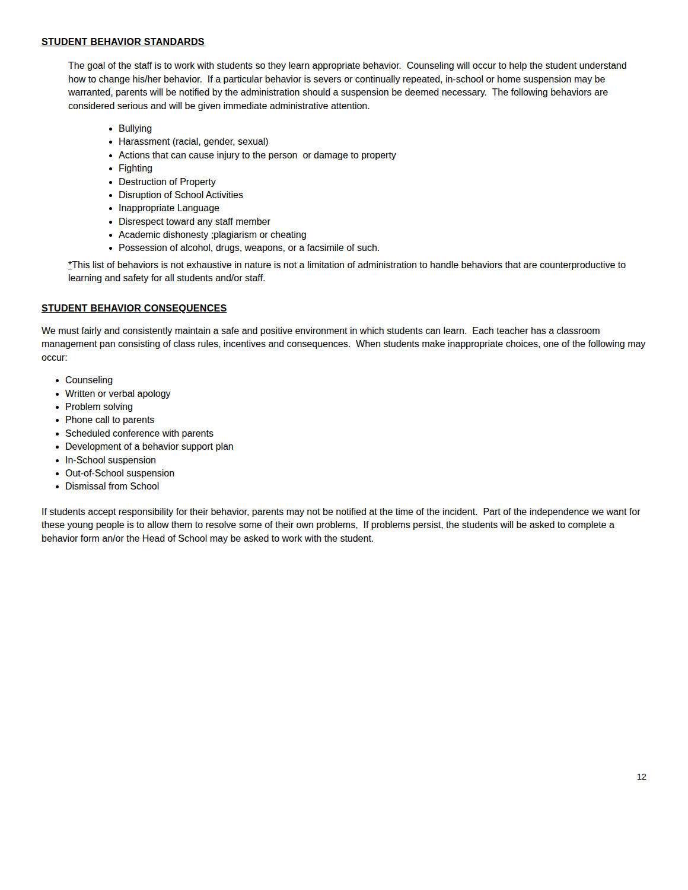STUDENT BEHAVIOR STANDARDS
The goal of the staff is to work with students so they learn appropriate behavior. Counseling will occur to help the student understand how to change his/her behavior. If a particular behavior is severs or continually repeated, in-school or home suspension may be warranted, parents will be notified by the administration should a suspension be deemed necessary. The following behaviors are considered serious and will be given immediate administrative attention.
Bullying
Harassment (racial, gender, sexual)
Actions that can cause injury to the person or damage to property
Fighting
Destruction of Property
Disruption of School Activities
Inappropriate Language
Disrespect toward any staff member
Academic dishonesty ;plagiarism or cheating
Possession of alcohol, drugs, weapons, or a facsimile of such.
*This list of behaviors is not exhaustive in nature is not a limitation of administration to handle behaviors that are counterproductive to learning and safety for all students and/or staff.
STUDENT BEHAVIOR CONSEQUENCES
We must fairly and consistently maintain a safe and positive environment in which students can learn. Each teacher has a classroom management pan consisting of class rules, incentives and consequences. When students make inappropriate choices, one of the following may occur:
Counseling
Written or verbal apology
Problem solving
Phone call to parents
Scheduled conference with parents
Development of a behavior support plan
In-School suspension
Out-of-School suspension
Dismissal from School
If students accept responsibility for their behavior, parents may not be notified at the time of the incident. Part of the independence we want for these young people is to allow them to resolve some of their own problems, If problems persist, the students will be asked to complete a behavior form an/or the Head of School may be asked to work with the student.
12